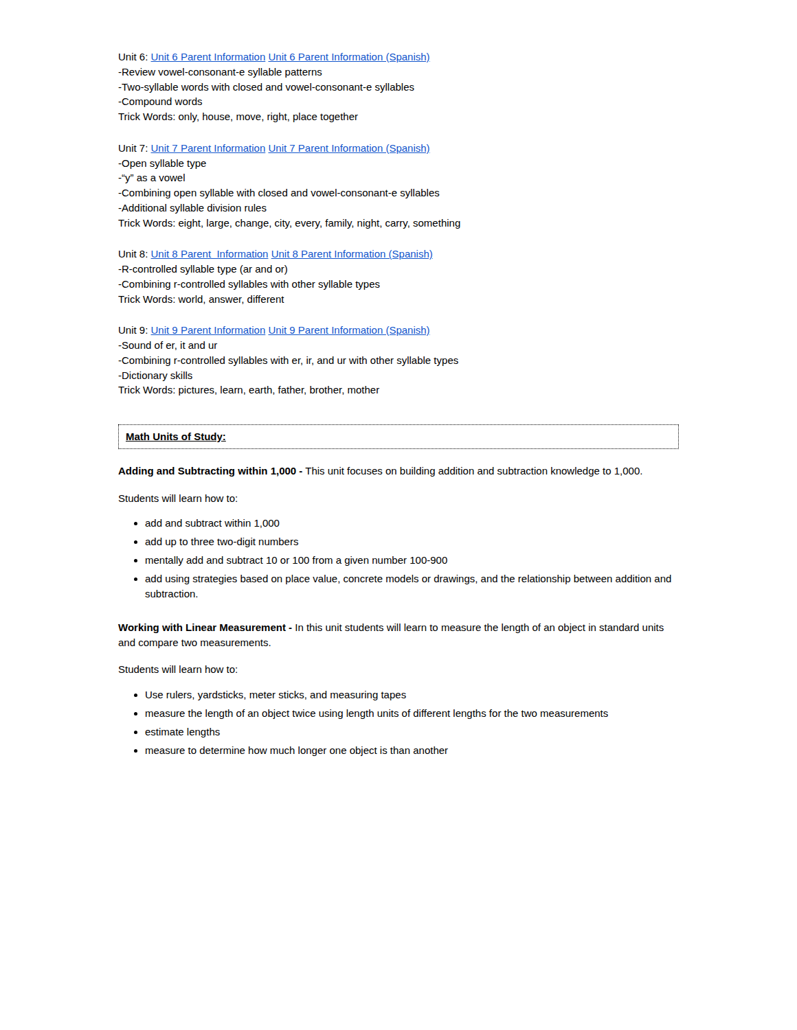Unit 6: Unit 6 Parent Information Unit 6 Parent Information (Spanish)
-Review vowel-consonant-e syllable patterns
-Two-syllable words with closed and vowel-consonant-e syllables
-Compound words
Trick Words: only, house, move, right, place together
Unit 7: Unit 7 Parent Information Unit 7 Parent Information (Spanish)
-Open syllable type
-“y” as a vowel
-Combining open syllable with closed and vowel-consonant-e syllables
-Additional syllable division rules
Trick Words: eight, large, change, city, every, family, night, carry, something
Unit 8: Unit 8 Parent Information Unit 8 Parent Information (Spanish)
-R-controlled syllable type (ar and or)
-Combining r-controlled syllables with other syllable types
Trick Words: world, answer, different
Unit 9: Unit 9 Parent Information Unit 9 Parent Information (Spanish)
-Sound of er, it and ur
-Combining r-controlled syllables with er, ir, and ur with other syllable types
-Dictionary skills
Trick Words: pictures, learn, earth, father, brother, mother
Math Units of Study:
Adding and Subtracting within 1,000 - This unit focuses on building addition and subtraction knowledge to 1,000.
Students will learn how to:
add and subtract within 1,000
add up to three two-digit numbers
mentally add and subtract 10 or 100 from a given number 100-900
add using strategies based on place value, concrete models or drawings, and the relationship between addition and subtraction.
Working with Linear Measurement - In this unit students will learn to measure the length of an object in standard units and compare two measurements.
Students will learn how to:
Use rulers, yardsticks, meter sticks, and measuring tapes
measure the length of an object twice using length units of different lengths for the two measurements
estimate lengths
measure to determine how much longer one object is than another